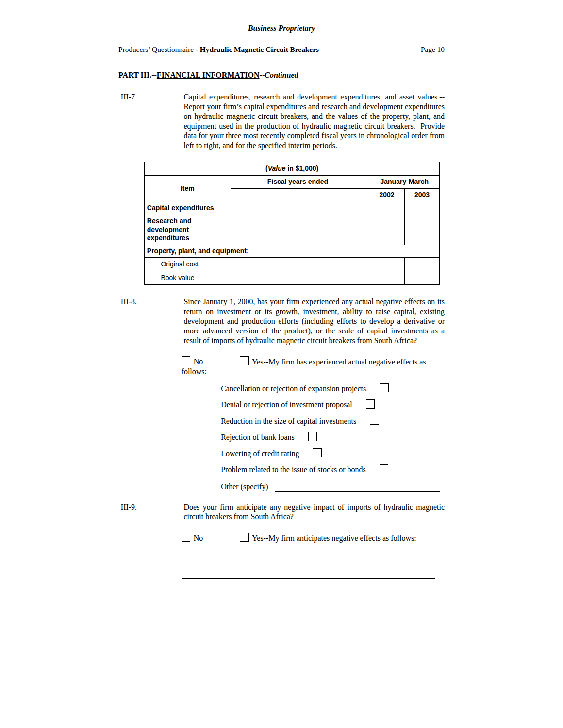Business Proprietary
Producers’ Questionnaire - Hydraulic Magnetic Circuit Breakers
Page 10
PART III.--FINANCIAL INFORMATION--Continued
III-7.
Capital expenditures, research and development expenditures, and asset values.--Report your firm’s capital expenditures and research and development expenditures on hydraulic magnetic circuit breakers, and the values of the property, plant, and equipment used in the production of hydraulic magnetic circuit breakers. Provide data for your three most recently completed fiscal years in chronological order from left to right, and for the specified interim periods.
( Value in $1,000)
| Item | Fiscal years ended-- | January-March |
| --- | --- | --- |
| | | | 2002 | 2003 |
| Capital expenditures | | | | | |
| Research and development expenditures | | | | | |
| Property, plant, and equipment: |
| Original cost | | | | | |
| Book value | | | | | |
III-8.
Since January 1, 2000, has your firm experienced any actual negative effects on its return on investment or its growth, investment, ability to raise capital, existing development and production efforts (including efforts to develop a derivative or more advanced version of the product), or the scale of capital investments as a result of imports of hydraulic magnetic circuit breakers from South Africa?
No Yes--My firm has experienced actual negative effects as follows:
Cancellation or rejection of expansion projects
Denial or rejection of investment proposal
Reduction in the size of capital investments
Rejection of bank loans
Lowering of credit rating
Problem related to the issue of stocks or bonds
Other (specify)
III-9.
Does your firm anticipate any negative impact of imports of hydraulic magnetic circuit breakers from South Africa?
No Yes--My firm anticipates negative effects as follows: